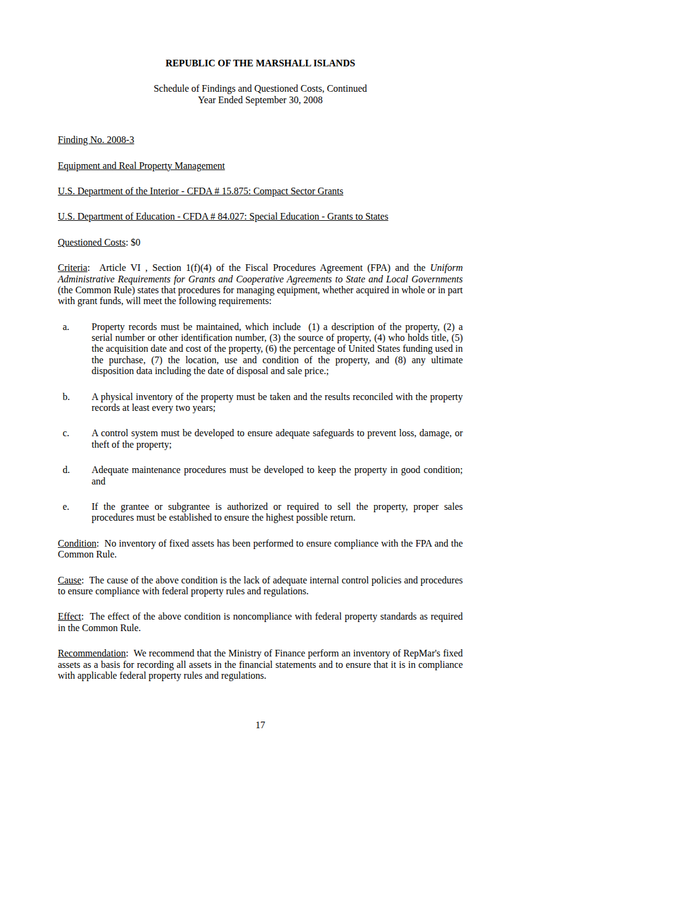REPUBLIC OF THE MARSHALL ISLANDS
Schedule of Findings and Questioned Costs, Continued
Year Ended September 30, 2008
Finding No. 2008-3
Equipment and Real Property Management
U.S. Department of the Interior - CFDA # 15.875: Compact Sector Grants
U.S. Department of Education - CFDA # 84.027: Special Education - Grants to States
Questioned Costs: $0
Criteria: Article VI , Section 1(f)(4) of the Fiscal Procedures Agreement (FPA) and the Uniform Administrative Requirements for Grants and Cooperative Agreements to State and Local Governments (the Common Rule) states that procedures for managing equipment, whether acquired in whole or in part with grant funds, will meet the following requirements:
a.
Property records must be maintained, which include (1) a description of the property, (2) a serial number or other identification number, (3) the source of property, (4) who holds title, (5) the acquisition date and cost of the property, (6) the percentage of United States funding used in the purchase, (7) the location, use and condition of the property, and (8) any ultimate disposition data including the date of disposal and sale price.;
b.
A physical inventory of the property must be taken and the results reconciled with the property records at least every two years;
c.
A control system must be developed to ensure adequate safeguards to prevent loss, damage, or theft of the property;
d.
Adequate maintenance procedures must be developed to keep the property in good condition; and
e.
If the grantee or subgrantee is authorized or required to sell the property, proper sales procedures must be established to ensure the highest possible return.
Condition: No inventory of fixed assets has been performed to ensure compliance with the FPA and the Common Rule.
Cause: The cause of the above condition is the lack of adequate internal control policies and procedures to ensure compliance with federal property rules and regulations.
Effect: The effect of the above condition is noncompliance with federal property standards as required in the Common Rule.
Recommendation: We recommend that the Ministry of Finance perform an inventory of RepMar's fixed assets as a basis for recording all assets in the financial statements and to ensure that it is in compliance with applicable federal property rules and regulations.
17